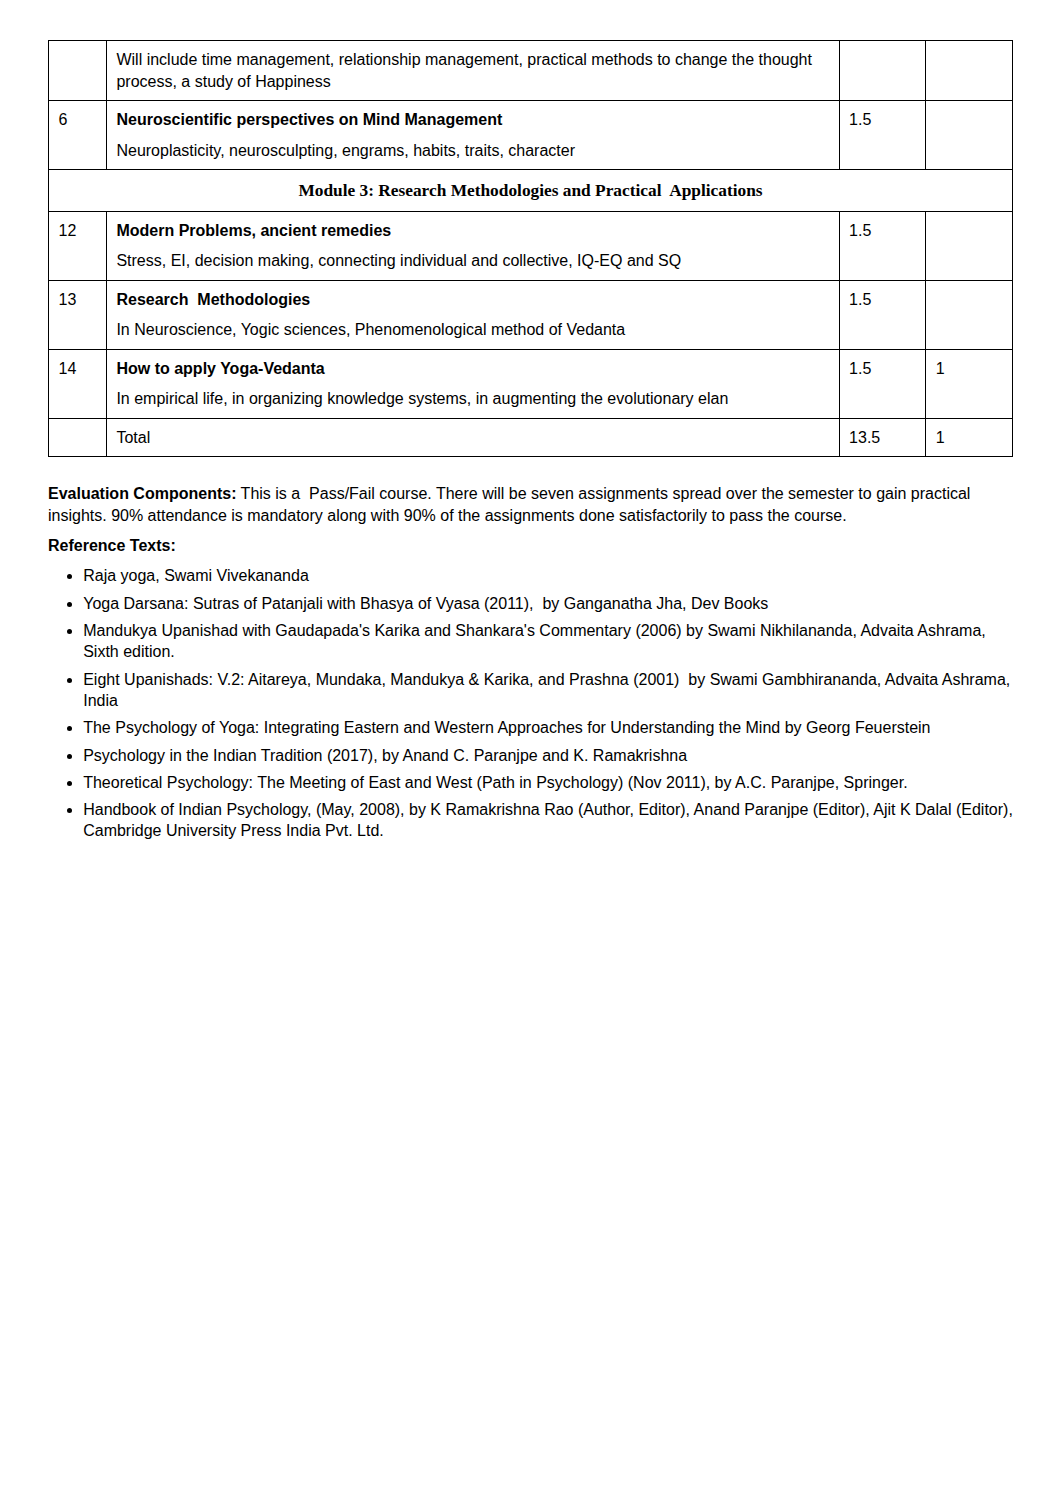| | Will include time management, relationship management, practical methods to change the thought process, a study of Happiness | | |
| 6 | Neuroscientific perspectives on Mind Management Neuroplasticity, neurosculpting, engrams, habits, traits, character | 1.5 | |
| Module 3: Research Methodologies and Practical Applications |
| 12 | Modern Problems, ancient remedies Stress, EI, decision making, connecting individual and collective, IQ-EQ and SQ | 1.5 | |
| 13 | Research Methodologies In Neuroscience, Yogic sciences, Phenomenological method of Vedanta | 1.5 | |
| 14 | How to apply Yoga-Vedanta In empirical life, in organizing knowledge systems, in augmenting the evolutionary elan | 1.5 | 1 |
| | Total | 13.5 | 1 |
Evaluation Components: This is a Pass/Fail course. There will be seven assignments spread over the semester to gain practical insights. 90% attendance is mandatory along with 90% of the assignments done satisfactorily to pass the course.
Reference Texts:
Raja yoga, Swami Vivekananda
Yoga Darsana: Sutras of Patanjali with Bhasya of Vyasa (2011), by Ganganatha Jha, Dev Books
Mandukya Upanishad with Gaudapada's Karika and Shankara's Commentary (2006) by Swami Nikhilananda, Advaita Ashrama, Sixth edition.
Eight Upanishads: V.2: Aitareya, Mundaka, Mandukya & Karika, and Prashna (2001) by Swami Gambhirananda, Advaita Ashrama, India
The Psychology of Yoga: Integrating Eastern and Western Approaches for Understanding the Mind by Georg Feuerstein
Psychology in the Indian Tradition (2017), by Anand C. Paranjpe and K. Ramakrishna
Theoretical Psychology: The Meeting of East and West (Path in Psychology) (Nov 2011), by A.C. Paranjpe, Springer.
Handbook of Indian Psychology, (May, 2008), by K Ramakrishna Rao (Author, Editor), Anand Paranjpe (Editor), Ajit K Dalal (Editor), Cambridge University Press India Pvt. Ltd.